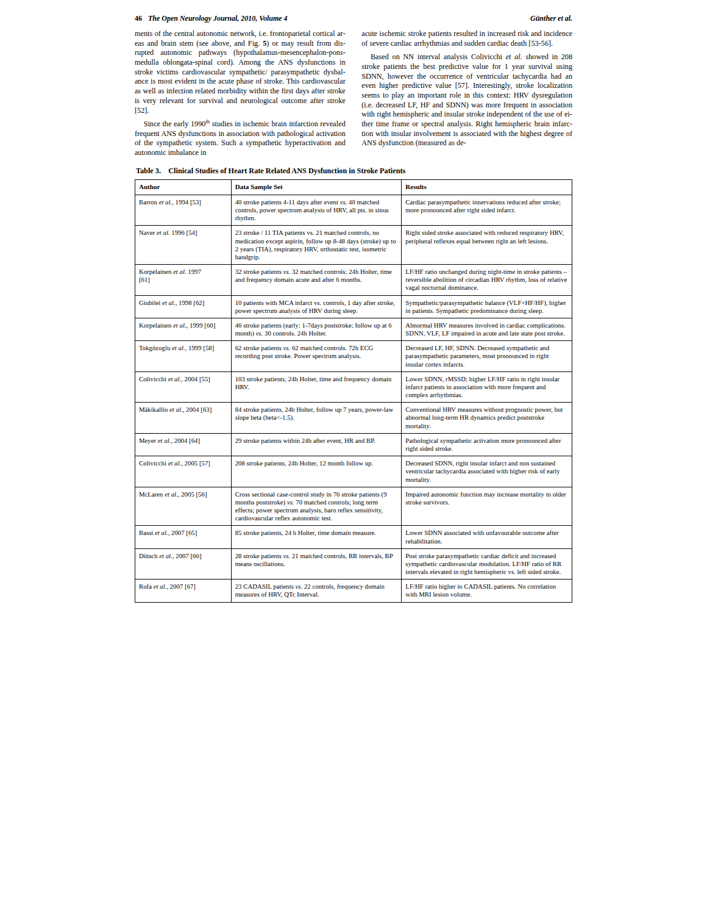46 The Open Neurology Journal, 2010, Volume 4
Günther et al.
ments of the central autonomic network, i.e. frontoparietal cortical areas and brain stem (see above, and Fig. 5) or may result from disrupted autonomic pathways (hypothalamus-mesencephalon-pons-medulla oblongata-spinal cord). Among the ANS dysfunctions in stroke victims cardiovascular sympathetic/ parasympathetic dysbalance is most evident in the acute phase of stroke. This cardiovascular as well as infection related morbidity within the first days after stroke is very relevant for survival and neurological outcome after stroke [52].
Since the early 1990th studies in ischemic brain infarction revealed frequent ANS dysfunctions in association with pathological activation of the sympathetic system. Such a sympathetic hyperactivation and autonomic imbalance in
acute ischemic stroke patients resulted in increased risk and incidence of severe cardiac arrhythmias and sudden cardiac death [53-56].
Based on NN interval analysis Colivicchi et al. showed in 208 stroke patients the best predictive value for 1 year survival using SDNN, however the occurrence of ventricular tachycardia had an even higher predictive value [57]. Interestingly, stroke localization seems to play an important role in this context: HRV dysregulation (i.e. decreased LF, HF and SDNN) was more frequent in association with right hemispheric and insular stroke independent of the use of either time frame or spectral analysis. Right hemispheric brain infarction with insular involvement is associated with the highest degree of ANS dysfunction (measured as de-
Table 3. Clinical Studies of Heart Rate Related ANS Dysfunction in Stroke Patients
| Author | Data Sample Set | Results |
| --- | --- | --- |
| Barron et al. , 1994 [53] | 40 stroke patients 4-11 days after event vs. 40 matched controls, power spectrum analysis of HRV, all pts. in sinus rhythm. | Cardiac parasympathetic innervations reduced after stroke; more pronounced after right sided infarct. |
| Naver et al. 1996 [54] | 23 stroke / 11 TIA patients vs. 21 matched controls, no medication except aspirin, follow up 8-48 days (stroke) up to 2 years (TIA), respiratory HRV, orthostatic test, isometric handgrip. | Right sided stroke associated with reduced respiratory HRV, peripheral reflexes equal between right an left lesions. |
| Korpelainen et al. 1997 [61] | 32 stroke patients vs. 32 matched controls; 24h Holter, time and frequency domain acute and after 6 months. | LF/HF ratio unchanged during night-time in stroke patients – reversible abolition of circadian HRV rhythm, loss of relative vagal nocturnal dominance. |
| Giubilei et al. , 1998 [62] | 10 patients with MCA infarct vs. controls, 1 day after stroke, power spectrum analysis of HRV during sleep. | Sympathetic/parasympathetic balance (VLF+HF/HF), higher in patients. Sympathetic predominance during sleep. |
| Korpelainen et al. , 1999 [60] | 46 stroke patients (early: 1-7days poststroke; follow up at 6 month) vs. 30 controls. 24h Holter. | Abnormal HRV measures involved in cardiac complications. SDNN, VLF, LF impaired in acute and late state post stroke. |
| Tokgözoglu et al. , 1999 [58] | 62 stroke patients vs. 62 matched controls. 72h ECG recording post stroke. Power spectrum analysis. | Decreased LF, HF, SDNN. Decreased sympathetic and parasympathetic parameters, most pronounced in right insular cortex infarcts. |
| Colivicchi et al. , 2004 [55] | 103 stroke patients, 24h Holter, time and frequency domain HRV. | Lower SDNN, rMSSD; higher LF/HF ratio in right insular infarct patients in association with more frequent and complex arrhythmias. |
| Mäkikallio et al. , 2004 [63] | 84 stroke patients, 24h Holter, follow up 7 years, power-law slope beta (beta<-1.5). | Conventional HRV measures without prognostic power, but abnormal long-term HR dynamics predict poststroke mortality. |
| Meyer et al. , 2004 [64] | 29 stroke patients within 24h after event, HR and BP. | Pathological sympathetic activation more pronounced after right sided stroke. |
| Colivicchi et al. , 2005 [57] | 208 stroke patients, 24h Holter, 12 month follow up. | Decreased SDNN, right insular infarct and non sustained ventricular tachycardia associated with higher risk of early mortality. |
| McLaren et al. , 2005 [56] | Cross sectional case-control study in 76 stroke patients (9 months poststroke) vs. 70 matched controls; long term effects; power spectrum analysis, baro reflex sensitivity, cardiovascular reflex autonomic test. | Impaired autonomic function may increase mortality in older stroke survivors. |
| Bassi et al. , 2007 [65] | 85 stroke patients, 24 h Holter, time domain measure. | Lower SDNN associated with unfavourable outcome after rehabilitation. |
| Dütsch et al. , 2007 [66] | 28 stroke patients vs. 21 matched controls, RR intervals, BP means oscillations. | Post stroke parasympathetic cardiac deficit and increased sympathetic cardiovascular modulation. LF/HF ratio of RR intervals elevated in right hemispheric vs. left sided stroke. |
| Rufa et al. , 2007 [67] | 23 CADASIL patients vs. 22 controls, frequency domain measures of HRV, QTc Interval. | LF/HF ratio higher in CADASIL patients. No correlation with MRI lesion volume. |